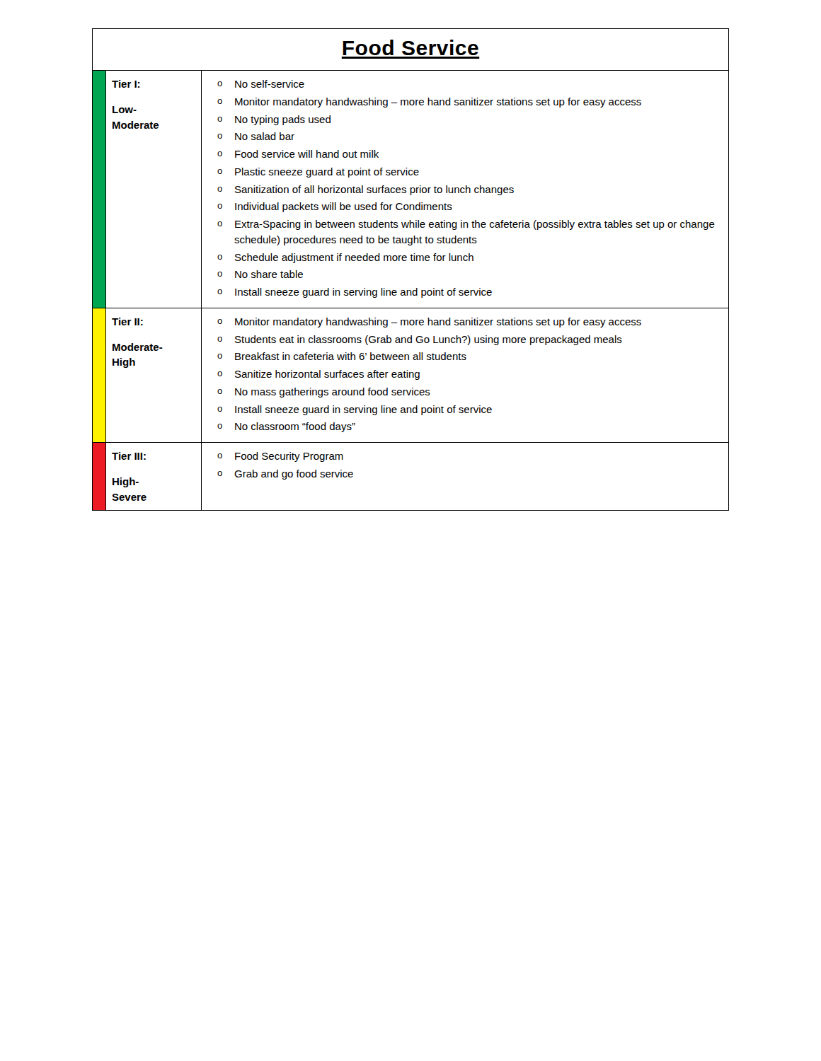| Food Service |
| | Tier I: Low- Moderate | No self-service Monitor mandatory handwashing – more hand sanitizer stations set up for easy access No typing pads used No salad bar Food service will hand out milk Plastic sneeze guard at point of service Sanitization of all horizontal surfaces prior to lunch changes Individual packets will be used for Condiments Extra-Spacing in between students while eating in the cafeteria (possibly extra tables set up or change schedule) procedures need to be taught to students Schedule adjustment if needed more time for lunch No share table Install sneeze guard in serving line and point of service |
| | Tier II: Moderate- High | Monitor mandatory handwashing – more hand sanitizer stations set up for easy access Students eat in classrooms (Grab and Go Lunch?) using more prepackaged meals Breakfast in cafeteria with 6’ between all students Sanitize horizontal surfaces after eating No mass gatherings around food services Install sneeze guard in serving line and point of service No classroom “food days” |
| | Tier III: High- Severe | Food Security Program Grab and go food service |